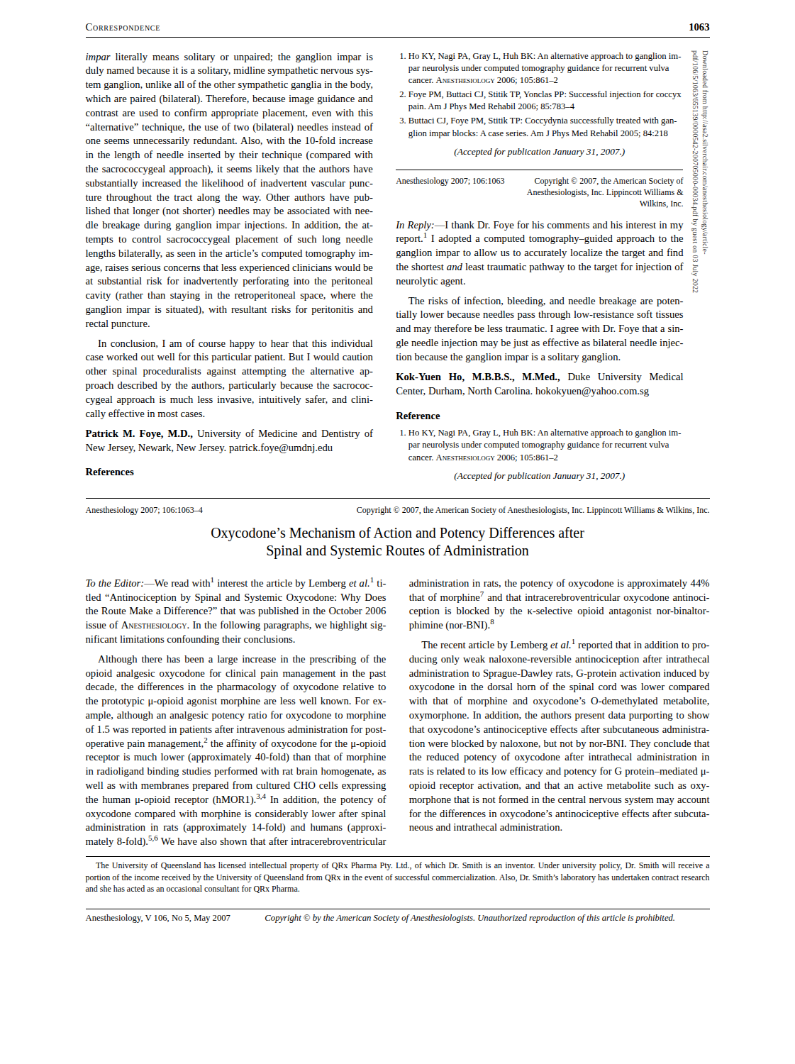Correspondence 1063
Downloaded from http://asa2.silverchair.com/anesthesiology/article-pdf/106/5/1063/655139/0000542-200705000-00034.pdf by guest on 03 July 2022
impar literally means solitary or unpaired; the ganglion impar is duly named because it is a solitary, midline sympathetic nervous system ganglion, unlike all of the other sympathetic ganglia in the body, which are paired (bilateral). Therefore, because image guidance and contrast are used to confirm appropriate placement, even with this “alternative” technique, the use of two (bilateral) needles instead of one seems unnecessarily redundant. Also, with the 10-fold increase in the length of needle inserted by their technique (compared with the sacrococcygeal approach), it seems likely that the authors have substantially increased the likelihood of inadvertent vascular puncture throughout the tract along the way. Other authors have published that longer (not shorter) needles may be associated with needle breakage during ganglion impar injections. In addition, the attempts to control sacrococcygeal placement of such long needle lengths bilaterally, as seen in the article’s computed tomography image, raises serious concerns that less experienced clinicians would be at substantial risk for inadvertently perforating into the peritoneal cavity (rather than staying in the retroperitoneal space, where the ganglion impar is situated), with resultant risks for peritonitis and rectal puncture.
In conclusion, I am of course happy to hear that this individual case worked out well for this particular patient. But I would caution other spinal proceduralists against attempting the alternative approach described by the authors, particularly because the sacrococcygeal approach is much less invasive, intuitively safer, and clinically effective in most cases.
Patrick M. Foye, M.D., University of Medicine and Dentistry of New Jersey, Newark, New Jersey. patrick.foye@umdnj.edu
References
Ho KY, Nagi PA, Gray L, Huh BK: An alternative approach to ganglion impar neurolysis under computed tomography guidance for recurrent vulva cancer. Anesthesiology 2006; 105:861–2
Foye PM, Buttaci CJ, Stitik TP, Yonclas PP: Successful injection for coccyx pain. Am J Phys Med Rehabil 2006; 85:783–4
Buttaci CJ, Foye PM, Stitik TP: Coccydynia successfully treated with ganglion impar blocks: A case series. Am J Phys Med Rehabil 2005; 84:218
(Accepted for publication January 31, 2007.)
Anesthesiology 2007; 106:1063 Copyright © 2007, the American Society of Anesthesiologists, Inc. Lippincott Williams & Wilkins, Inc.
In Reply:—I thank Dr. Foye for his comments and his interest in my report.1 I adopted a computed tomography–guided approach to the ganglion impar to allow us to accurately localize the target and find the shortest and least traumatic pathway to the target for injection of neurolytic agent.
The risks of infection, bleeding, and needle breakage are potentially lower because needles pass through low-resistance soft tissues and may therefore be less traumatic. I agree with Dr. Foye that a single needle injection may be just as effective as bilateral needle injection because the ganglion impar is a solitary ganglion.
Kok-Yuen Ho, M.B.B.S., M.Med., Duke University Medical Center, Durham, North Carolina. hokokyuen@yahoo.com.sg
Reference
Ho KY, Nagi PA, Gray L, Huh BK: An alternative approach to ganglion impar neurolysis under computed tomography guidance for recurrent vulva cancer. Anesthesiology 2006; 105:861–2
(Accepted for publication January 31, 2007.)
Anesthesiology 2007; 106:1063–4 Copyright © 2007, the American Society of Anesthesiologists, Inc. Lippincott Williams & Wilkins, Inc.
Oxycodone’s Mechanism of Action and Potency Differences after
Spinal and Systemic Routes of Administration
To the Editor:—We read with1 interest the article by Lemberg et al.1 titled “Antinociception by Spinal and Systemic Oxycodone: Why Does the Route Make a Difference?” that was published in the October 2006 issue of Anesthesiology. In the following paragraphs, we highlight significant limitations confounding their conclusions.
Although there has been a large increase in the prescribing of the opioid analgesic oxycodone for clinical pain management in the past decade, the differences in the pharmacology of oxycodone relative to the prototypic μ-opioid agonist morphine are less well known. For example, although an analgesic potency ratio for oxycodone to morphine of 1.5 was reported in patients after intravenous administration for postoperative pain management,2 the affinity of oxycodone for the μ-opioid receptor is much lower (approximately 40-fold) than that of morphine in radioligand binding studies performed with rat brain homogenate, as well as with membranes prepared from cultured CHO cells expressing the human μ-opioid receptor (hMOR1).3,4 In addition, the potency of oxycodone compared with morphine is considerably lower after spinal administration in rats (approximately 14-fold) and humans (approximately 8-fold).5,6 We have also shown that after intracerebroventricular administration in rats, the potency of oxycodone is approximately 44% that of morphine7 and that intracerebroventricular oxycodone antinociception is blocked by the κ-selective opioid antagonist nor-binaltorphimine (nor-BNI).8
The recent article by Lemberg et al.1 reported that in addition to producing only weak naloxone-reversible antinociception after intrathecal administration to Sprague-Dawley rats, G-protein activation induced by oxycodone in the dorsal horn of the spinal cord was lower compared with that of morphine and oxycodone’s O-demethylated metabolite, oxymorphone. In addition, the authors present data purporting to show that oxycodone’s antinociceptive effects after subcutaneous administration were blocked by naloxone, but not by nor-BNI. They conclude that the reduced potency of oxycodone after intrathecal administration in rats is related to its low efficacy and potency for G protein–mediated μ-opioid receptor activation, and that an active metabolite such as oxymorphone that is not formed in the central nervous system may account for the differences in oxycodone’s antinociceptive effects after subcutaneous and intrathecal administration.
The University of Queensland has licensed intellectual property of QRx Pharma Pty. Ltd., of which Dr. Smith is an inventor. Under university policy, Dr. Smith will receive a portion of the income received by the University of Queensland from QRx in the event of successful commercialization. Also, Dr. Smith’s laboratory has undertaken contract research and she has acted as an occasional consultant for QRx Pharma.
Anesthesiology, V 106, No 5, May 2007 Copyright © by the American Society of Anesthesiologists. Unauthorized reproduction of this article is prohibited.